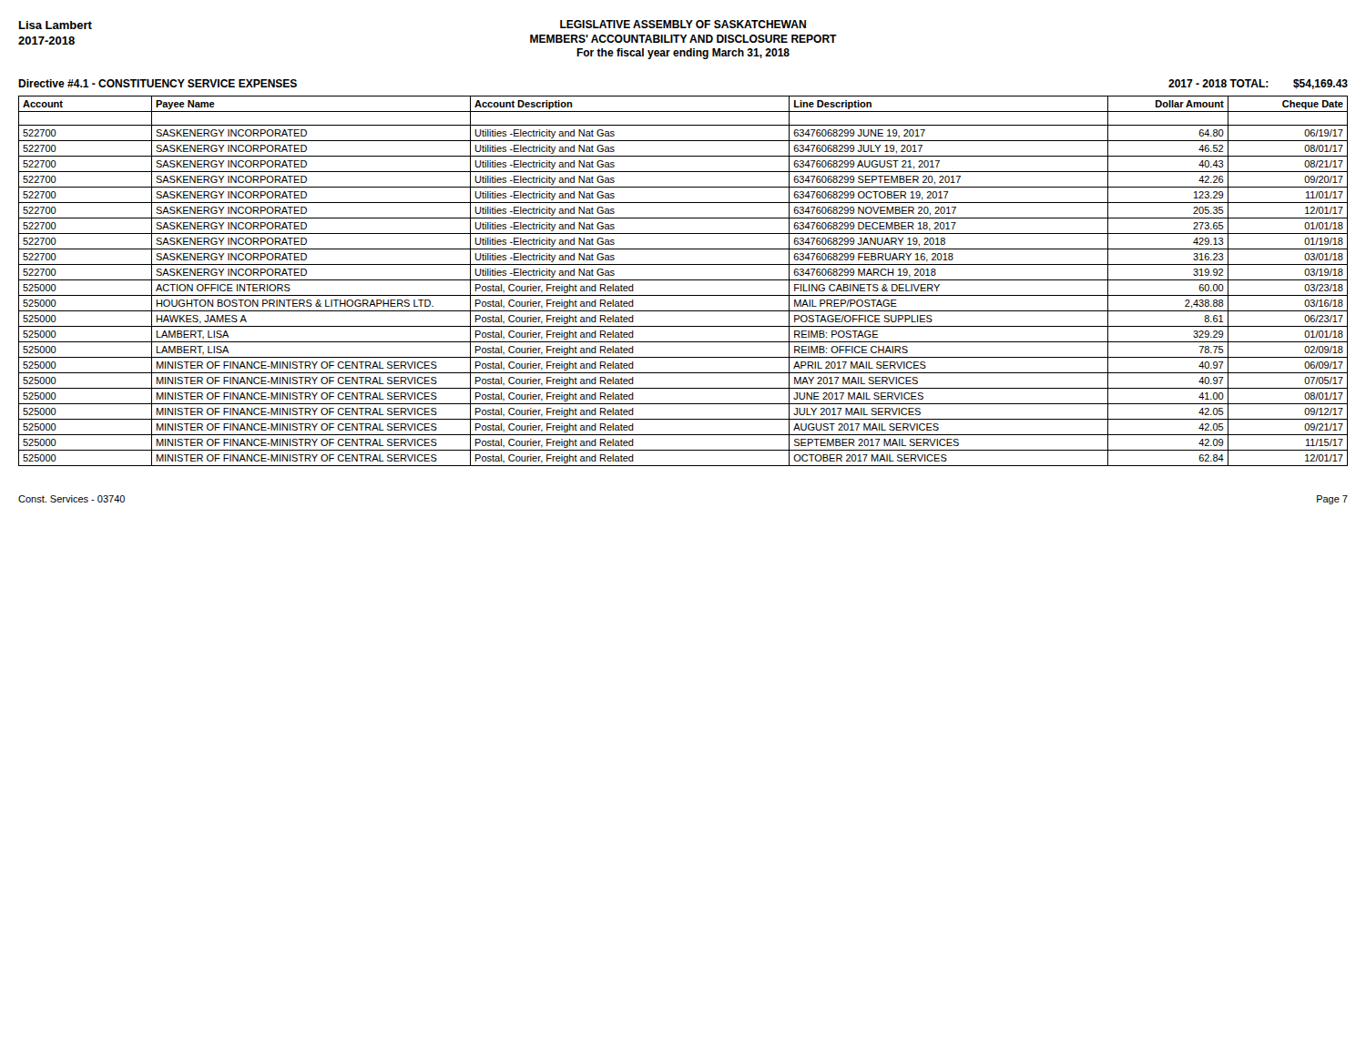| Lisa Lambert 2017-2018 | LEGISLATIVE ASSEMBLY OF SASKATCHEWAN MEMBERS' ACCOUNTABILITY AND DISCLOSURE REPORT For the fiscal year ending March 31, 2018 | |
Directive #4.1 - CONSTITUENCY SERVICE EXPENSES 2017 - 2018 TOTAL: $54,169.43
| Account | Payee Name | Account Description | Line Description | Dollar Amount | Cheque Date |
| --- | --- | --- | --- | --- | --- |
| 522700 | SASKENERGY INCORPORATED | Utilities -Electricity and Nat Gas | 63476068299 JUNE 19, 2017 | 64.80 | 06/19/17 |
| 522700 | SASKENERGY INCORPORATED | Utilities -Electricity and Nat Gas | 63476068299 JULY 19, 2017 | 46.52 | 08/01/17 |
| 522700 | SASKENERGY INCORPORATED | Utilities -Electricity and Nat Gas | 63476068299 AUGUST 21, 2017 | 40.43 | 08/21/17 |
| 522700 | SASKENERGY INCORPORATED | Utilities -Electricity and Nat Gas | 63476068299 SEPTEMBER 20, 2017 | 42.26 | 09/20/17 |
| 522700 | SASKENERGY INCORPORATED | Utilities -Electricity and Nat Gas | 63476068299 OCTOBER 19, 2017 | 123.29 | 11/01/17 |
| 522700 | SASKENERGY INCORPORATED | Utilities -Electricity and Nat Gas | 63476068299 NOVEMBER 20, 2017 | 205.35 | 12/01/17 |
| 522700 | SASKENERGY INCORPORATED | Utilities -Electricity and Nat Gas | 63476068299 DECEMBER 18, 2017 | 273.65 | 01/01/18 |
| 522700 | SASKENERGY INCORPORATED | Utilities -Electricity and Nat Gas | 63476068299 JANUARY 19, 2018 | 429.13 | 01/19/18 |
| 522700 | SASKENERGY INCORPORATED | Utilities -Electricity and Nat Gas | 63476068299 FEBRUARY 16, 2018 | 316.23 | 03/01/18 |
| 522700 | SASKENERGY INCORPORATED | Utilities -Electricity and Nat Gas | 63476068299 MARCH 19, 2018 | 319.92 | 03/19/18 |
| 525000 | ACTION OFFICE INTERIORS | Postal, Courier, Freight and Related | FILING CABINETS & DELIVERY | 60.00 | 03/23/18 |
| 525000 | HOUGHTON BOSTON PRINTERS & LITHOGRAPHERS LTD. | Postal, Courier, Freight and Related | MAIL PREP/POSTAGE | 2,438.88 | 03/16/18 |
| 525000 | HAWKES, JAMES A | Postal, Courier, Freight and Related | POSTAGE/OFFICE SUPPLIES | 8.61 | 06/23/17 |
| 525000 | LAMBERT, LISA | Postal, Courier, Freight and Related | REIMB: POSTAGE | 329.29 | 01/01/18 |
| 525000 | LAMBERT, LISA | Postal, Courier, Freight and Related | REIMB: OFFICE CHAIRS | 78.75 | 02/09/18 |
| 525000 | MINISTER OF FINANCE-MINISTRY OF CENTRAL SERVICES | Postal, Courier, Freight and Related | APRIL 2017 MAIL SERVICES | 40.97 | 06/09/17 |
| 525000 | MINISTER OF FINANCE-MINISTRY OF CENTRAL SERVICES | Postal, Courier, Freight and Related | MAY 2017 MAIL SERVICES | 40.97 | 07/05/17 |
| 525000 | MINISTER OF FINANCE-MINISTRY OF CENTRAL SERVICES | Postal, Courier, Freight and Related | JUNE 2017 MAIL SERVICES | 41.00 | 08/01/17 |
| 525000 | MINISTER OF FINANCE-MINISTRY OF CENTRAL SERVICES | Postal, Courier, Freight and Related | JULY 2017 MAIL SERVICES | 42.05 | 09/12/17 |
| 525000 | MINISTER OF FINANCE-MINISTRY OF CENTRAL SERVICES | Postal, Courier, Freight and Related | AUGUST 2017 MAIL SERVICES | 42.05 | 09/21/17 |
| 525000 | MINISTER OF FINANCE-MINISTRY OF CENTRAL SERVICES | Postal, Courier, Freight and Related | SEPTEMBER 2017 MAIL SERVICES | 42.09 | 11/15/17 |
| 525000 | MINISTER OF FINANCE-MINISTRY OF CENTRAL SERVICES | Postal, Courier, Freight and Related | OCTOBER 2017 MAIL SERVICES | 62.84 | 12/01/17 |
Const. Services - 03740
Page 7